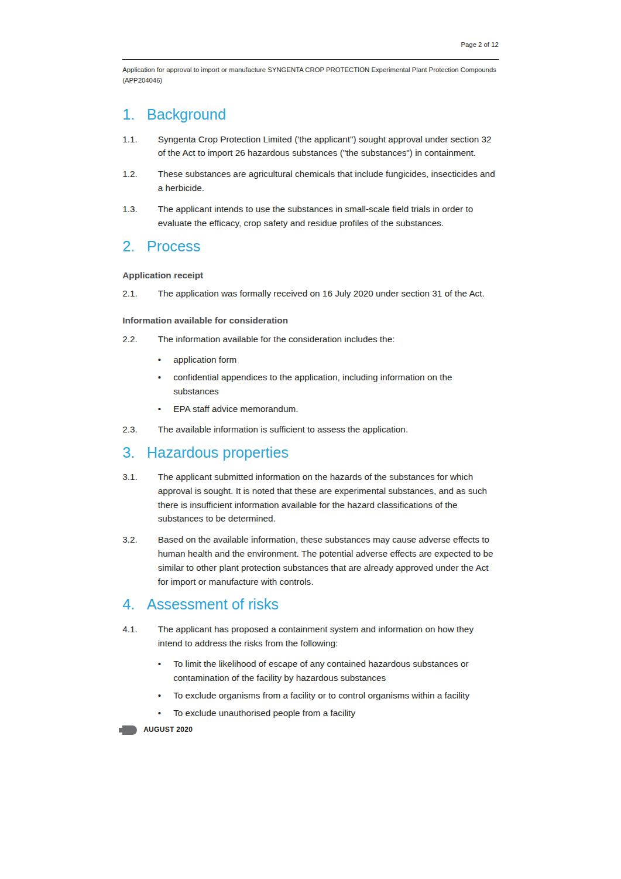Page 2 of 12
Application for approval to import or manufacture SYNGENTA CROP PROTECTION Experimental Plant Protection Compounds (APP204046)
1. Background
1.1.
Syngenta Crop Protection Limited ('the applicant") sought approval under section 32 of the Act to import 26 hazardous substances ("the substances") in containment.
1.2.
These substances are agricultural chemicals that include fungicides, insecticides and a herbicide.
1.3.
The applicant intends to use the substances in small-scale field trials in order to evaluate the efficacy, crop safety and residue profiles of the substances.
2. Process
Application receipt
2.1.
The application was formally received on 16 July 2020 under section 31 of the Act.
Information available for consideration
2.2.
The information available for the consideration includes the:
application form
confidential appendices to the application, including information on the substances
EPA staff advice memorandum.
2.3.
The available information is sufficient to assess the application.
3. Hazardous properties
3.1.
The applicant submitted information on the hazards of the substances for which approval is sought. It is noted that these are experimental substances, and as such there is insufficient information available for the hazard classifications of the substances to be determined.
3.2.
Based on the available information, these substances may cause adverse effects to human health and the environment. The potential adverse effects are expected to be similar to other plant protection substances that are already approved under the Act for import or manufacture with controls.
4. Assessment of risks
4.1.
The applicant has proposed a containment system and information on how they intend to address the risks from the following:
To limit the likelihood of escape of any contained hazardous substances or contamination of the facility by hazardous substances
To exclude organisms from a facility or to control organisms within a facility
To exclude unauthorised people from a facility
AUGUST 2020